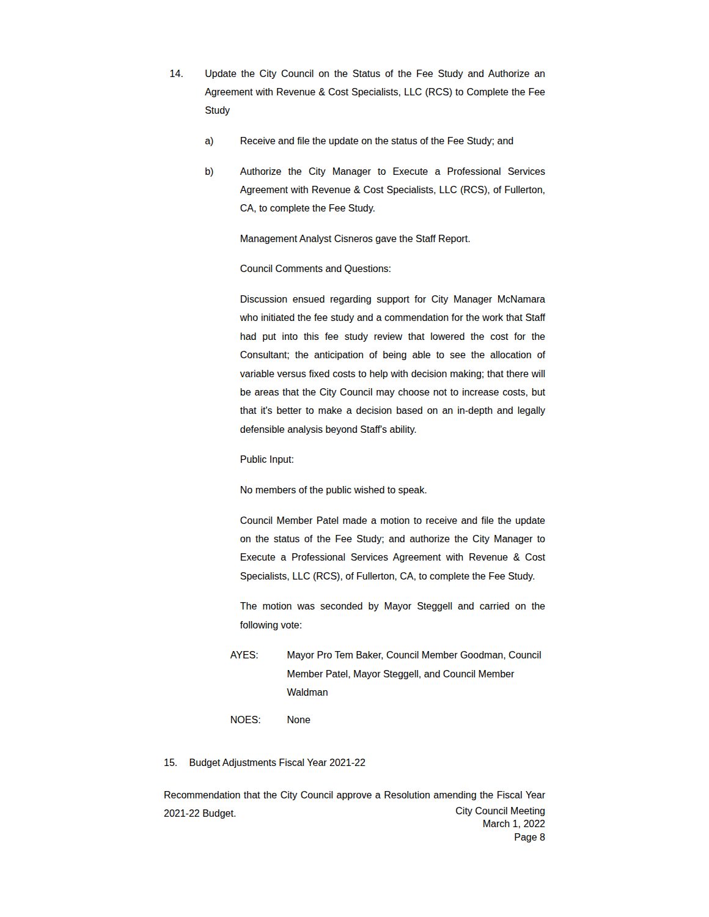14.
Update the City Council on the Status of the Fee Study and Authorize an Agreement with Revenue & Cost Specialists, LLC (RCS) to Complete the Fee Study
a)
Receive and file the update on the status of the Fee Study; and
b)
Authorize the City Manager to Execute a Professional Services Agreement with Revenue & Cost Specialists, LLC (RCS), of Fullerton, CA, to complete the Fee Study.
Management Analyst Cisneros gave the Staff Report.
Council Comments and Questions:
Discussion ensued regarding support for City Manager McNamara who initiated the fee study and a commendation for the work that Staff had put into this fee study review that lowered the cost for the Consultant; the anticipation of being able to see the allocation of variable versus fixed costs to help with decision making; that there will be areas that the City Council may choose not to increase costs, but that it's better to make a decision based on an in-depth and legally defensible analysis beyond Staff's ability.
Public Input:
No members of the public wished to speak.
Council Member Patel made a motion to receive and file the update on the status of the Fee Study; and authorize the City Manager to Execute a Professional Services Agreement with Revenue & Cost Specialists, LLC (RCS), of Fullerton, CA, to complete the Fee Study.
The motion was seconded by Mayor Steggell and carried on the following vote:
| AYES: | Mayor Pro Tem Baker, Council Member Goodman, Council Member Patel, Mayor Steggell, and Council Member Waldman |
| NOES: | None |
15.
Budget Adjustments Fiscal Year 2021-22
Recommendation that the City Council approve a Resolution amending the Fiscal Year 2021-22 Budget.
City Council Meeting
March 1, 2022
Page 8